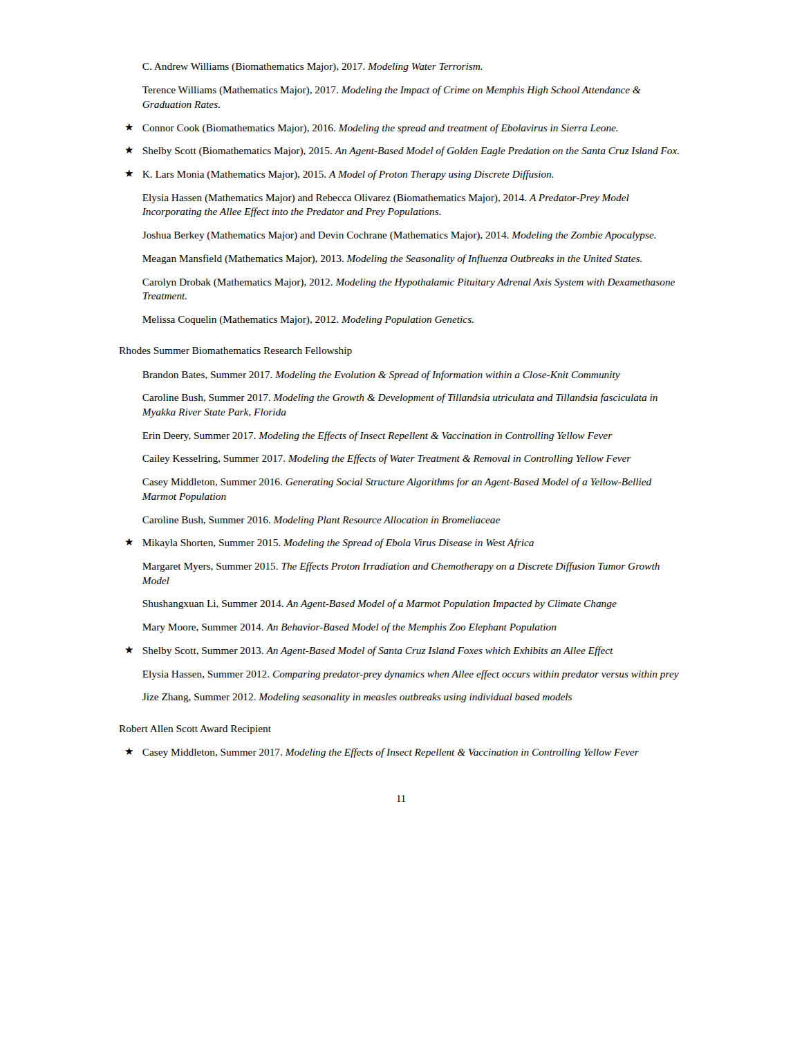C. Andrew Williams (Biomathematics Major), 2017. Modeling Water Terrorism.
Terence Williams (Mathematics Major), 2017. Modeling the Impact of Crime on Memphis High School Attendance & Graduation Rates.
Connor Cook (Biomathematics Major), 2016. Modeling the spread and treatment of Ebolavirus in Sierra Leone.
Shelby Scott (Biomathematics Major), 2015. An Agent-Based Model of Golden Eagle Predation on the Santa Cruz Island Fox.
K. Lars Monia (Mathematics Major), 2015. A Model of Proton Therapy using Discrete Diffusion.
Elysia Hassen (Mathematics Major) and Rebecca Olivarez (Biomathematics Major), 2014. A Predator-Prey Model Incorporating the Allee Effect into the Predator and Prey Populations.
Joshua Berkey (Mathematics Major) and Devin Cochrane (Mathematics Major), 2014. Modeling the Zombie Apocalypse.
Meagan Mansfield (Mathematics Major), 2013. Modeling the Seasonality of Influenza Outbreaks in the United States.
Carolyn Drobak (Mathematics Major), 2012. Modeling the Hypothalamic Pituitary Adrenal Axis System with Dexamethasone Treatment.
Melissa Coquelin (Mathematics Major), 2012. Modeling Population Genetics.
Rhodes Summer Biomathematics Research Fellowship
Brandon Bates, Summer 2017. Modeling the Evolution & Spread of Information within a Close-Knit Community
Caroline Bush, Summer 2017. Modeling the Growth & Development of Tillandsia utriculata and Tillandsia fasciculata in Myakka River State Park, Florida
Erin Deery, Summer 2017. Modeling the Effects of Insect Repellent & Vaccination in Controlling Yellow Fever
Cailey Kesselring, Summer 2017. Modeling the Effects of Water Treatment & Removal in Controlling Yellow Fever
Casey Middleton, Summer 2016. Generating Social Structure Algorithms for an Agent-Based Model of a Yellow-Bellied Marmot Population
Caroline Bush, Summer 2016. Modeling Plant Resource Allocation in Bromeliaceae
Mikayla Shorten, Summer 2015. Modeling the Spread of Ebola Virus Disease in West Africa
Margaret Myers, Summer 2015. The Effects Proton Irradiation and Chemotherapy on a Discrete Diffusion Tumor Growth Model
Shushangxuan Li, Summer 2014. An Agent-Based Model of a Marmot Population Impacted by Climate Change
Mary Moore, Summer 2014. An Behavior-Based Model of the Memphis Zoo Elephant Population
Shelby Scott, Summer 2013. An Agent-Based Model of Santa Cruz Island Foxes which Exhibits an Allee Effect
Elysia Hassen, Summer 2012. Comparing predator-prey dynamics when Allee effect occurs within predator versus within prey
Jize Zhang, Summer 2012. Modeling seasonality in measles outbreaks using individual based models
Robert Allen Scott Award Recipient
Casey Middleton, Summer 2017. Modeling the Effects of Insect Repellent & Vaccination in Controlling Yellow Fever
11